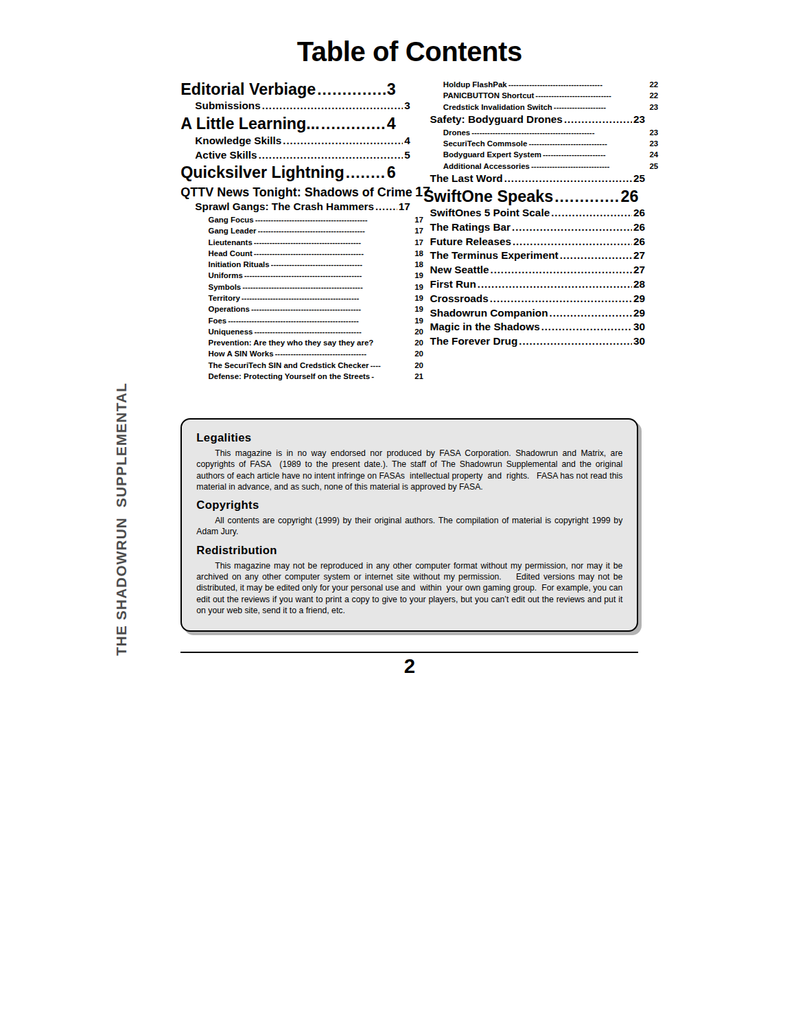THE SHADOWRUN SUPPLEMENTAL
Table of Contents
Editorial Verbiage ........................ 3
Submissions .......................................... 3
A Little Learning... ....................... 4
Knowledge Skills ................................... 4
Active Skills .......................................... 5
Quicksilver Lightning ................... 6
QTTV News Tonight: Shadows of Crime ... 17
Sprawl Gangs: The Crash Hammers .......... 17
Gang Focus ------------------------------------------- 17
Gang Leader ----------------------------------------- 17
Lieutenants ----------------------------------------- 17
Head Count ------------------------------------------ 18
Initiation Rituals ----------------------------------- 18
Uniforms --------------------------------------------- 19
Symbols ---------------------------------------------- 19
Territory --------------------------------------------- 19
Operations ------------------------------------------ 19
Foes -------------------------------------------------- 19
Uniqueness ----------------------------------------- 20
Prevention: Are they who they say they are? 20
How A SIN Works ----------------------------------- 20
The SecuriTech SIN and Credstick Checker ---- 20
Defense: Protecting Yourself on the Streets - 21
Holdup FlashPak ------------------------------------ 22
PANICBUTTON Shortcut ----------------------------- 22
Credstick Invalidation Switch -------------------- 23
Safety: Bodyguard Drones ....................... 23
Drones ----------------------------------------------- 23
SecuriTech Commsole ------------------------------ 23
Bodyguard Expert System ------------------------ 24
Additional Accessories ------------------------------ 25
The Last Word ........................................ 25
SwiftOne Speaks .......................... 26
SwiftOnes 5 Point Scale ........................... 26
The Ratings Bar ...................................... 26
Future Releases ...................................... 26
The Terminus Experiment ........................ 27
New Seattle ........................................... 27
First Run ............................................... 28
Crossroads .............................................. 29
Shadowrun Companion ........................... 29
Magic in the Shadows ............................. 30
The Forever Drug .................................... 30
Legalities
This magazine is in no way endorsed nor produced by FASA Corporation. Shadowrun and Matrix, are copyrights of FASA (1989 to the present date.). The staff of The Shadowrun Supplemental and the original authors of each article have no intent infringe on FASAs intellectual property and rights. FASA has not read this material in advance, and as such, none of this material is approved by FASA.
Copyrights
All contents are copyright (1999) by their original authors. The compilation of material is copyright 1999 by Adam Jury.
Redistribution
This magazine may not be reproduced in any other computer format without my permission, nor may it be archived on any other computer system or internet site without my permission. Edited versions may not be distributed, it may be edited only for your personal use and within your own gaming group. For example, you can edit out the reviews if you want to print a copy to give to your players, but you can’t edit out the reviews and put it on your web site, send it to a friend, etc.
2